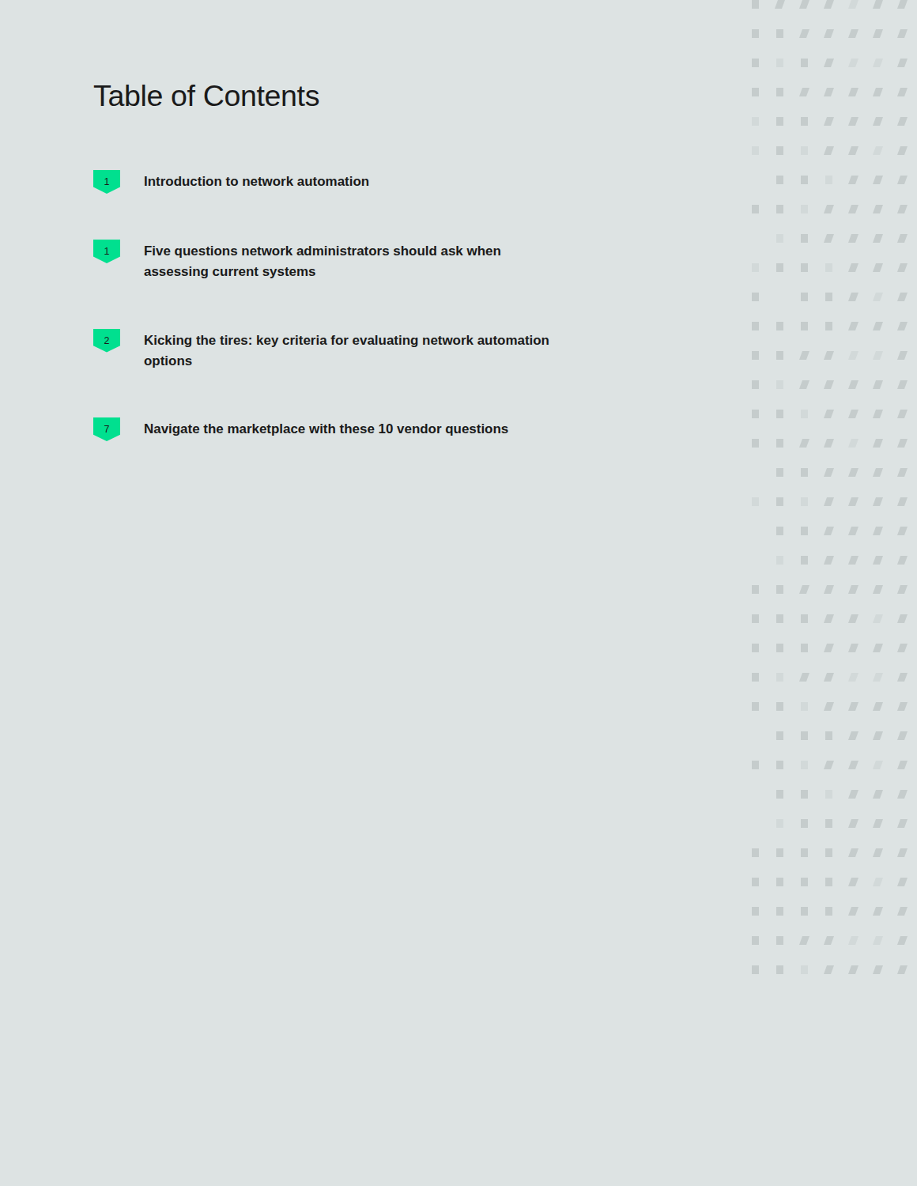Table of Contents
1 Introduction to network automation
1 Five questions network administrators should ask when assessing current systems
2 Kicking the tires: key criteria for evaluating network automation options
7 Navigate the marketplace with these 10 vendor questions